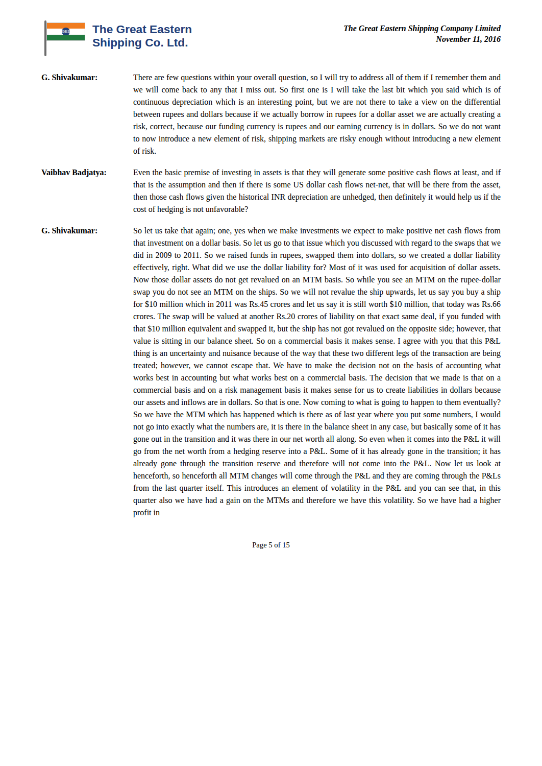GES
The Great Eastern Shipping Co. Ltd.
The Great Eastern Shipping Company Limited
November 11, 2016
G. Shivakumar:
There are few questions within your overall question, so I will try to address all of them if I remember them and we will come back to any that I miss out. So first one is I will take the last bit which you said which is of continuous depreciation which is an interesting point, but we are not there to take a view on the differential between rupees and dollars because if we actually borrow in rupees for a dollar asset we are actually creating a risk, correct, because our funding currency is rupees and our earning currency is in dollars. So we do not want to now introduce a new element of risk, shipping markets are risky enough without introducing a new element of risk.
Vaibhav Badjatya:
Even the basic premise of investing in assets is that they will generate some positive cash flows at least, and if that is the assumption and then if there is some US dollar cash flows net-net, that will be there from the asset, then those cash flows given the historical INR depreciation are unhedged, then definitely it would help us if the cost of hedging is not unfavorable?
G. Shivakumar:
So let us take that again; one, yes when we make investments we expect to make positive net cash flows from that investment on a dollar basis. So let us go to that issue which you discussed with regard to the swaps that we did in 2009 to 2011. So we raised funds in rupees, swapped them into dollars, so we created a dollar liability effectively, right. What did we use the dollar liability for? Most of it was used for acquisition of dollar assets. Now those dollar assets do not get revalued on an MTM basis. So while you see an MTM on the rupee-dollar swap you do not see an MTM on the ships. So we will not revalue the ship upwards, let us say you buy a ship for $10 million which in 2011 was Rs.45 crores and let us say it is still worth $10 million, that today was Rs.66 crores. The swap will be valued at another Rs.20 crores of liability on that exact same deal, if you funded with that $10 million equivalent and swapped it, but the ship has not got revalued on the opposite side; however, that value is sitting in our balance sheet. So on a commercial basis it makes sense. I agree with you that this P&L thing is an uncertainty and nuisance because of the way that these two different legs of the transaction are being treated; however, we cannot escape that. We have to make the decision not on the basis of accounting what works best in accounting but what works best on a commercial basis. The decision that we made is that on a commercial basis and on a risk management basis it makes sense for us to create liabilities in dollars because our assets and inflows are in dollars. So that is one. Now coming to what is going to happen to them eventually? So we have the MTM which has happened which is there as of last year where you put some numbers, I would not go into exactly what the numbers are, it is there in the balance sheet in any case, but basically some of it has gone out in the transition and it was there in our net worth all along. So even when it comes into the P&L it will go from the net worth from a hedging reserve into a P&L. Some of it has already gone in the transition; it has already gone through the transition reserve and therefore will not come into the P&L. Now let us look at henceforth, so henceforth all MTM changes will come through the P&L and they are coming through the P&Ls from the last quarter itself. This introduces an element of volatility in the P&L and you can see that, in this quarter also we have had a gain on the MTMs and therefore we have this volatility. So we have had a higher profit in
Page 5 of 15